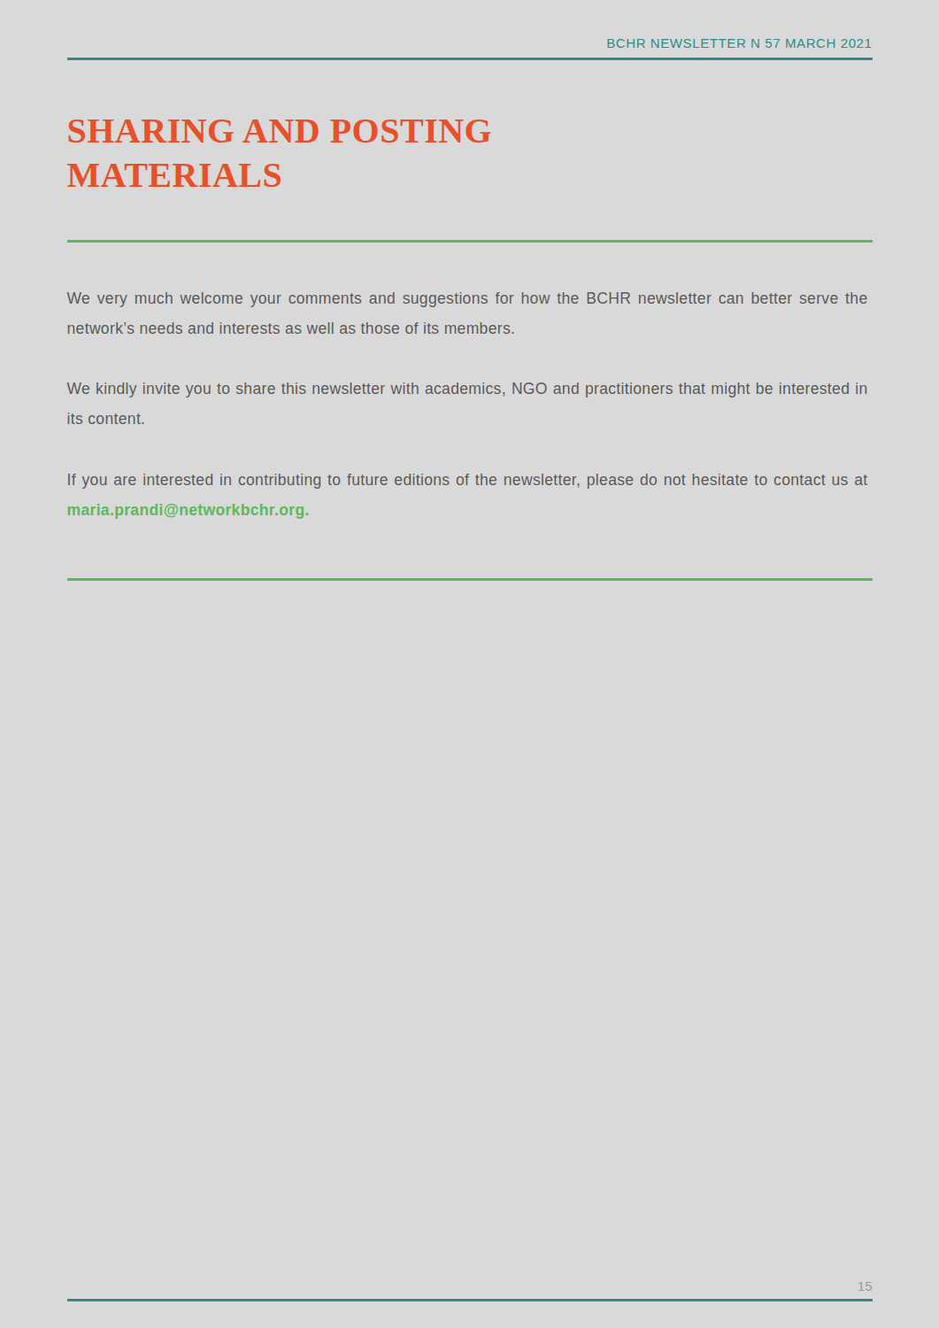BCHR NEWSLETTER N 57 MARCH 2021
SHARING AND POSTING
MATERIALS
We very much welcome your comments and suggestions for how the BCHR newsletter can better serve the network’s needs and interests as well as those of its members.
We kindly invite you to share this newsletter with academics, NGO and practitioners that might be interested in its content.
If you are interested in contributing to future editions of the newsletter, please do not hesitate to contact us at maria.prandi@networkbchr.org.
15